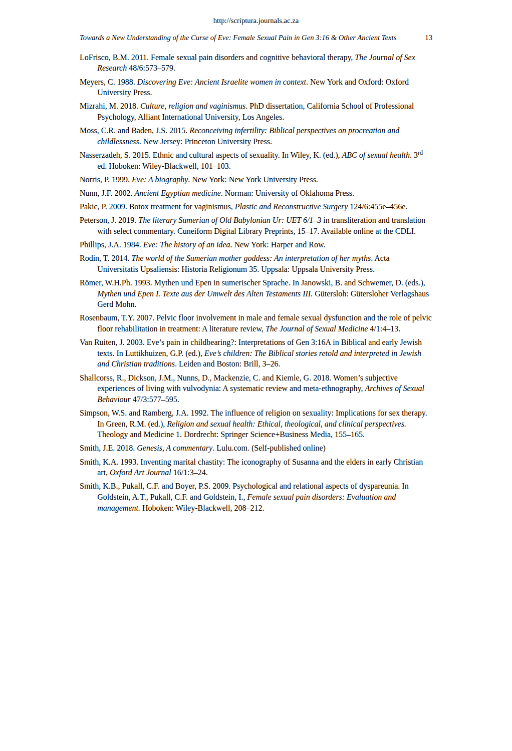http://scriptura.journals.ac.za
Towards a New Understanding of the Curse of Eve: Female Sexual Pain in Gen 3:16 & Other Ancient Texts 13
LoFrisco, B.M. 2011. Female sexual pain disorders and cognitive behavioral therapy, The Journal of Sex Research 48/6:573–579.
Meyers, C. 1988. Discovering Eve: Ancient Israelite women in context. New York and Oxford: Oxford University Press.
Mizrahi, M. 2018. Culture, religion and vaginismus. PhD dissertation, California School of Professional Psychology, Alliant International University, Los Angeles.
Moss, C.R. and Baden, J.S. 2015. Reconceiving infertility: Biblical perspectives on procreation and childlessness. New Jersey: Princeton University Press.
Nasserzadeh, S. 2015. Ethnic and cultural aspects of sexuality. In Wiley, K. (ed.), ABC of sexual health. 3rd ed. Hoboken: Wiley-Blackwell, 101–103.
Norris, P. 1999. Eve: A biography. New York: New York University Press.
Nunn, J.F. 2002. Ancient Egyptian medicine. Norman: University of Oklahoma Press.
Pakic, P. 2009. Botox treatment for vaginismus, Plastic and Reconstructive Surgery 124/6:455e–456e.
Peterson, J. 2019. The literary Sumerian of Old Babylonian Ur: UET 6/1–3 in transliteration and translation with select commentary. Cuneiform Digital Library Preprints, 15–17. Available online at the CDLI.
Phillips, J.A. 1984. Eve: The history of an idea. New York: Harper and Row.
Rodin, T. 2014. The world of the Sumerian mother goddess: An interpretation of her myths. Acta Universitatis Upsaliensis: Historia Religionum 35. Uppsala: Uppsala University Press.
Römer, W.H.Ph. 1993. Mythen und Epen in sumerischer Sprache. In Janowski, B. and Schwemer, D. (eds.), Mythen und Epen I. Texte aus der Umwelt des Alten Testaments III. Gütersloh: Gütersloher Verlagshaus Gerd Mohn.
Rosenbaum, T.Y. 2007. Pelvic floor involvement in male and female sexual dysfunction and the role of pelvic floor rehabilitation in treatment: A literature review, The Journal of Sexual Medicine 4/1:4–13.
Van Ruiten, J. 2003. Eve’s pain in childbearing?: Interpretations of Gen 3:16A in Biblical and early Jewish texts. In Luttikhuizen, G.P. (ed.), Eve’s children: The Biblical stories retold and interpreted in Jewish and Christian traditions. Leiden and Boston: Brill, 3–26.
Shallcorss, R., Dickson, J.M., Nunns, D., Mackenzie, C. and Kiemle, G. 2018. Women’s subjective experiences of living with vulvodynia: A systematic review and meta-ethnography, Archives of Sexual Behaviour 47/3:577–595.
Simpson, W.S. and Ramberg, J.A. 1992. The influence of religion on sexuality: Implications for sex therapy. In Green, R.M. (ed.), Religion and sexual health: Ethical, theological, and clinical perspectives. Theology and Medicine 1. Dordrecht: Springer Science+Business Media, 155–165.
Smith, J.E. 2018. Genesis, A commentary. Lulu.com. (Self-published online)
Smith, K.A. 1993. Inventing marital chastity: The iconography of Susanna and the elders in early Christian art, Oxford Art Journal 16/1:3–24.
Smith, K.B., Pukall, C.F. and Boyer, P.S. 2009. Psychological and relational aspects of dyspareunia. In Goldstein, A.T., Pukall, C.F. and Goldstein, I., Female sexual pain disorders: Evaluation and management. Hoboken: Wiley-Blackwell, 208–212.